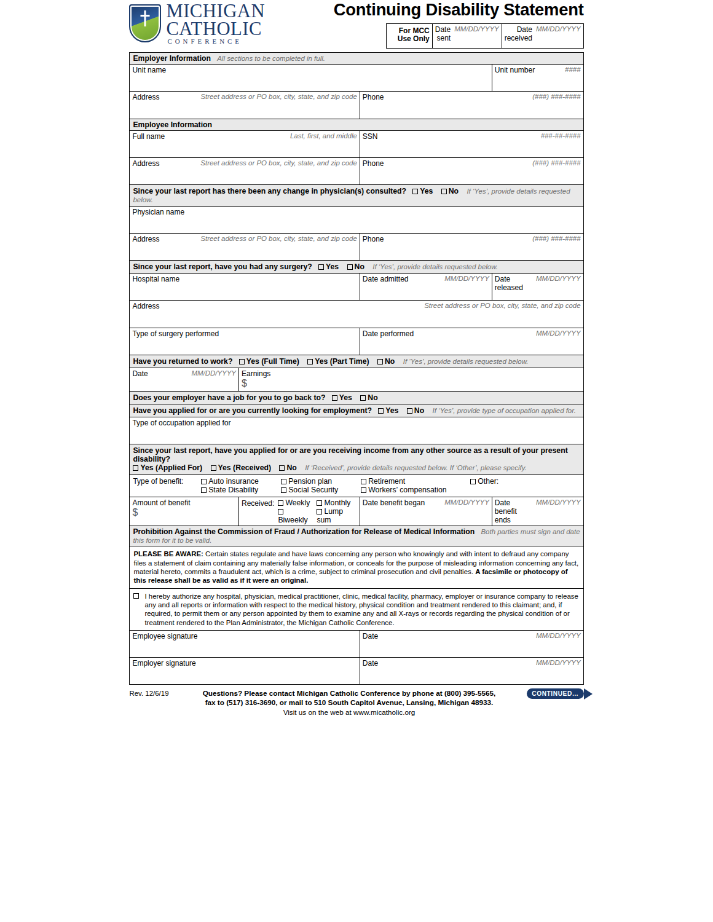MICHIGAN
CATHOLIC
CONFERENCE
Continuing Disability Statement
| For MCC Use Only | Date sent MM/DD/YYYY | Date received MM/DD/YYYY |
| Employer Information All sections to be completed in full. |
| Unit name | Unit number #### |
| Address Street address or PO box, city, state, and zip code | Phone (###) ###-#### |
| Employee Information |
| Full name Last, first, and middle | SSN ###-##-#### |
| Address Street address or PO box, city, state, and zip code | Phone (###) ###-#### |
| Since your last report has there been any change in physician(s) consulted? Yes No If ‘Yes’, provide details requested below. |
| Physician name |
| Address Street address or PO box, city, state, and zip code | Phone (###) ###-#### |
| Since your last report, have you had any surgery? Yes No If ‘Yes’, provide details requested below. |
| Hospital name | Date admitted MM/DD/YYYY | Date released MM/DD/YYYY |
| Address Street address or PO box, city, state, and zip code |
| Type of surgery performed | Date performed MM/DD/YYYY |
| Have you returned to work? Yes (Full Time) Yes (Part Time) No If ‘Yes’, provide details requested below. |
| Date MM/DD/YYYY | Earnings $ |
| Does your employer have a job for you to go back to? Yes No |
| Have you applied for or are you currently looking for employment? Yes No If ‘Yes’, provide type of occupation applied for. |
| Type of occupation applied for |
| Since your last report, have you applied for or are you receiving income from any other source as a result of your present disability? Yes (Applied For) Yes (Received) No If ‘Received’, provide details requested below. If ‘Other’, please specify. |
| Type of benefit: Auto insurance State Disability Pension plan Social Security Retirement Workers’ compensation Other: |
| Amount of benefit $ | Received: Weekly Biweekly Monthly Lump sum | Date benefit began MM/DD/YYYY | Date benefit ends MM/DD/YYYY |
| Prohibition Against the Commission of Fraud / Authorization for Release of Medical Information Both parties must sign and date this form for it to be valid. |
| PLEASE BE AWARE: Certain states regulate and have laws concerning any person who knowingly and with intent to defraud any company files a statement of claim containing any materially false information, or conceals for the purpose of misleading information concerning any fact, material hereto, commits a fraudulent act, which is a crime, subject to criminal prosecution and civil penalties. A facsimile or photocopy of this release shall be as valid as if it were an original. |
| I hereby authorize any hospital, physician, medical practitioner, clinic, medical facility, pharmacy, employer or insurance company to release any and all reports or information with respect to the medical history, physical condition and treatment rendered to this claimant; and, if required, to permit them or any person appointed by them to examine any and all X-rays or records regarding the physical condition of or treatment rendered to the Plan Administrator, the Michigan Catholic Conference. |
| Employee signature | Date MM/DD/YYYY |
| Employer signature | Date MM/DD/YYYY |
Rev. 12/6/19
Questions? Please contact Michigan Catholic Conference by phone at (800) 395-5565,
fax to (517) 316-3690, or mail to 510 South Capitol Avenue, Lansing, Michigan 48933.
Visit us on the web at www.micatholic.org
CONTINUED…